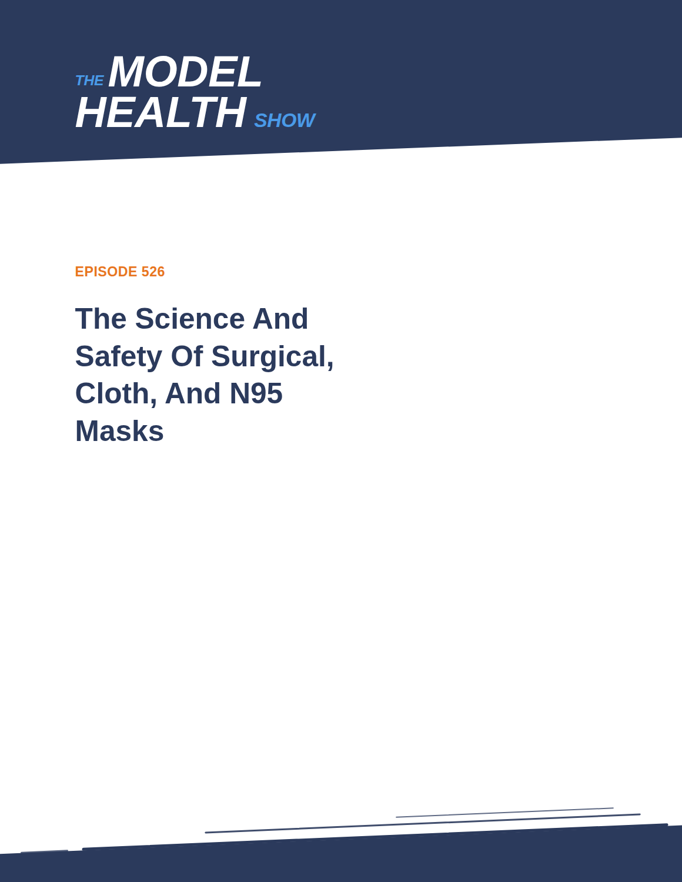The Model
Health Show
EPISODE 526
The Science And Safety Of Surgical, Cloth, And N95 Masks